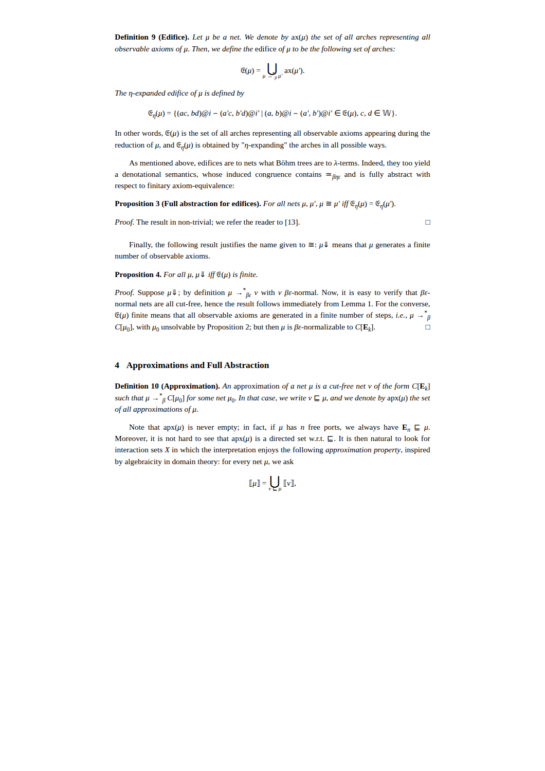Definition 9 (Edifice). Let μ be a net. We denote by ax(μ) the set of all arches representing all observable axioms of μ. Then, we define the edifice of μ to be the following set of arches:
𝔈(μ) = ⋃μ →*β μ′ ax(μ′).
The η-expanded edifice of μ is defined by
𝔈η(μ) = {(ac, bd)@i ⌢ (a′c, b′d)@i′ | (a, b)@i ⌢ (a′, b′)@i′ ∈ 𝔈(μ), c, d ∈ 𝕎}.
In other words, 𝔈(μ) is the set of all arches representing all observable axioms appearing during the reduction of μ, and 𝔈η(μ) is obtained by "η-expanding" the arches in all possible ways.
As mentioned above, edifices are to nets what Böhm trees are to λ-terms. Indeed, they too yield a denotational semantics, whose induced congruence contains ≃βηε and is fully abstract with respect to finitary axiom-equivalence:
Proposition 3 (Full abstraction for edifices). For all nets μ, μ′, μ ≅ μ′ iff 𝔈η(μ) = 𝔈η(μ′).
Proof. The result in non-trivial; we refer the reader to [13]. □
Finally, the following result justifies the name given to ≅: μ⇓ means that μ generates a finite number of observable axioms.
Proposition 4. For all μ, μ⇓ iff 𝔈(μ) is finite.
Proof. Suppose μ⇓; by definition μ →*βε ν with ν βε-normal. Now, it is easy to verify that βε-normal nets are all cut-free, hence the result follows immediately from Lemma 1. For the converse, 𝔈(μ) finite means that all observable axioms are generated in a finite number of steps, i.e., μ →*β C[μ0], with μ0 unsolvable by Proposition 2; but then μ is βε-normalizable to C[Ek]. □
4 Approximations and Full Abstraction
Definition 10 (Approximation). An approximation of a net μ is a cut-free net ν of the form C[Ek] such that μ →*β C[μ0] for some net μ0. In that case, we write ν ⊑ μ, and we denote by apx(μ) the set of all approximations of μ.
Note that apx(μ) is never empty; in fact, if μ has n free ports, we always have En ⊑ μ. Moreover, it is not hard to see that apx(μ) is a directed set w.r.t. ⊑. It is then natural to look for interaction sets X in which the interpretation enjoys the following approximation property, inspired by algebraicity in domain theory: for every net μ, we ask
⟦μ⟧ = ⋃ν ⊑ μ ⟦ν⟧,